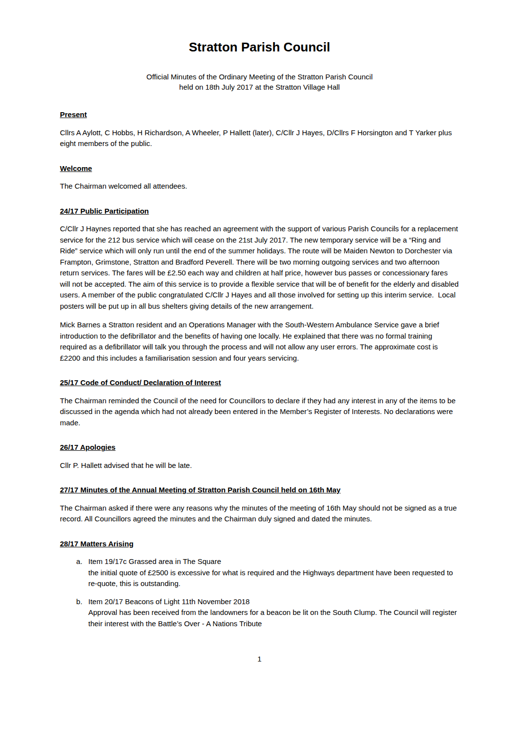Stratton Parish Council
Official Minutes of the Ordinary Meeting of the Stratton Parish Council
held on 18th July 2017 at the Stratton Village Hall
Present
Cllrs A Aylott, C Hobbs, H Richardson, A Wheeler, P Hallett (later), C/Cllr J Hayes, D/Cllrs F Horsington and T Yarker plus eight members of the public.
Welcome
The Chairman welcomed all attendees.
24/17 Public Participation
C/Cllr J Haynes reported that she has reached an agreement with the support of various Parish Councils for a replacement service for the 212 bus service which will cease on the 21st July 2017. The new temporary service will be a “Ring and Ride” service which will only run until the end of the summer holidays. The route will be Maiden Newton to Dorchester via Frampton, Grimstone, Stratton and Bradford Peverell. There will be two morning outgoing services and two afternoon return services. The fares will be £2.50 each way and children at half price, however bus passes or concessionary fares will not be accepted. The aim of this service is to provide a flexible service that will be of benefit for the elderly and disabled users. A member of the public congratulated C/Cllr J Hayes and all those involved for setting up this interim service. Local posters will be put up in all bus shelters giving details of the new arrangement.
Mick Barnes a Stratton resident and an Operations Manager with the South-Western Ambulance Service gave a brief introduction to the defibrillator and the benefits of having one locally. He explained that there was no formal training required as a defibrillator will talk you through the process and will not allow any user errors. The approximate cost is £2200 and this includes a familiarisation session and four years servicing.
25/17 Code of Conduct/ Declaration of Interest
The Chairman reminded the Council of the need for Councillors to declare if they had any interest in any of the items to be discussed in the agenda which had not already been entered in the Member’s Register of Interests. No declarations were made.
26/17 Apologies
Cllr P. Hallett advised that he will be late.
27/17 Minutes of the Annual Meeting of Stratton Parish Council held on 16th May
The Chairman asked if there were any reasons why the minutes of the meeting of 16th May should not be signed as a true record. All Councillors agreed the minutes and the Chairman duly signed and dated the minutes.
28/17 Matters Arising
Item 19/17c Grassed area in The Square
the initial quote of £2500 is excessive for what is required and the Highways department have been requested to re-quote, this is outstanding.
Item 20/17 Beacons of Light 11th November 2018
Approval has been received from the landowners for a beacon be lit on the South Clump. The Council will register their interest with the Battle’s Over - A Nations Tribute
1